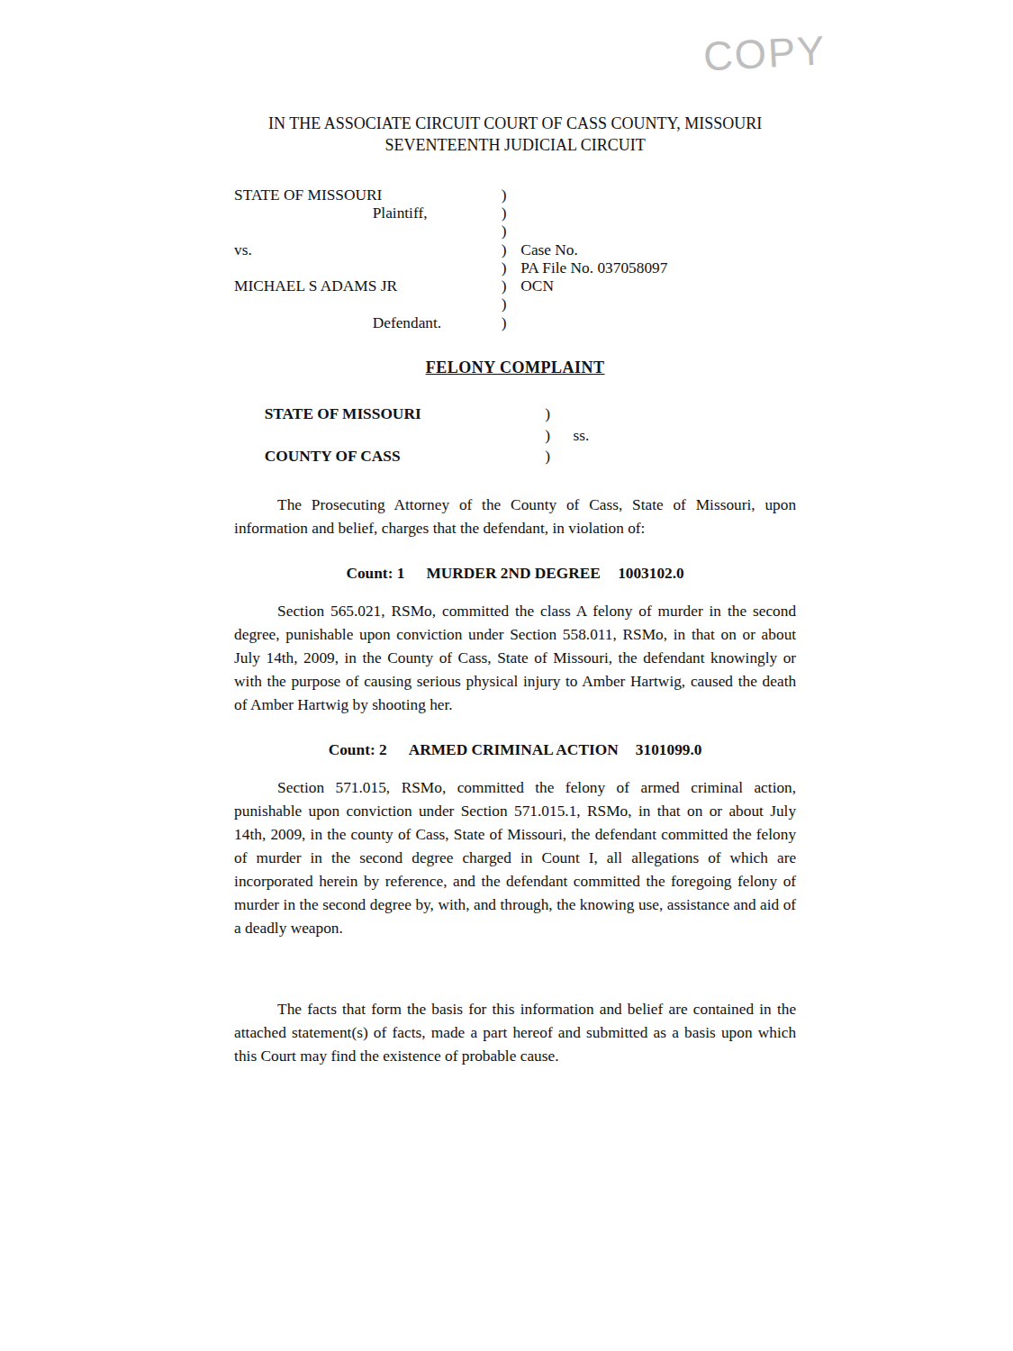COPY
IN THE ASSOCIATE CIRCUIT COURT OF CASS COUNTY, MISSOURI
SEVENTEENTH JUDICIAL CIRCUIT
| STATE OF MISSOURI | ) | |
| Plaintiff, | ) | |
| | ) | |
| vs. | ) | Case No. |
| | ) | PA File No. 037058097 |
| MICHAEL S ADAMS JR | ) | OCN |
| | ) | |
| Defendant. | ) | |
FELONY COMPLAINT
| STATE OF MISSOURI | ) | |
| | ) | ss. |
| COUNTY OF CASS | ) | |
The Prosecuting Attorney of the County of Cass, State of Missouri, upon information and belief, charges that the defendant, in violation of:
Count: 1 MURDER 2ND DEGREE1003102.0
Section 565.021, RSMo, committed the class A felony of murder in the second degree, punishable upon conviction under Section 558.011, RSMo, in that on or about July 14th, 2009, in the County of Cass, State of Missouri, the defendant knowingly or with the purpose of causing serious physical injury to Amber Hartwig, caused the death of Amber Hartwig by shooting her.
Count: 2 ARMED CRIMINAL ACTION3101099.0
Section 571.015, RSMo, committed the felony of armed criminal action, punishable upon conviction under Section 571.015.1, RSMo, in that on or about July 14th, 2009, in the county of Cass, State of Missouri, the defendant committed the felony of murder in the second degree charged in Count I, all allegations of which are incorporated herein by reference, and the defendant committed the foregoing felony of murder in the second degree by, with, and through, the knowing use, assistance and aid of a deadly weapon.
The facts that form the basis for this information and belief are contained in the attached statement(s) of facts, made a part hereof and submitted as a basis upon which this Court may find the existence of probable cause.